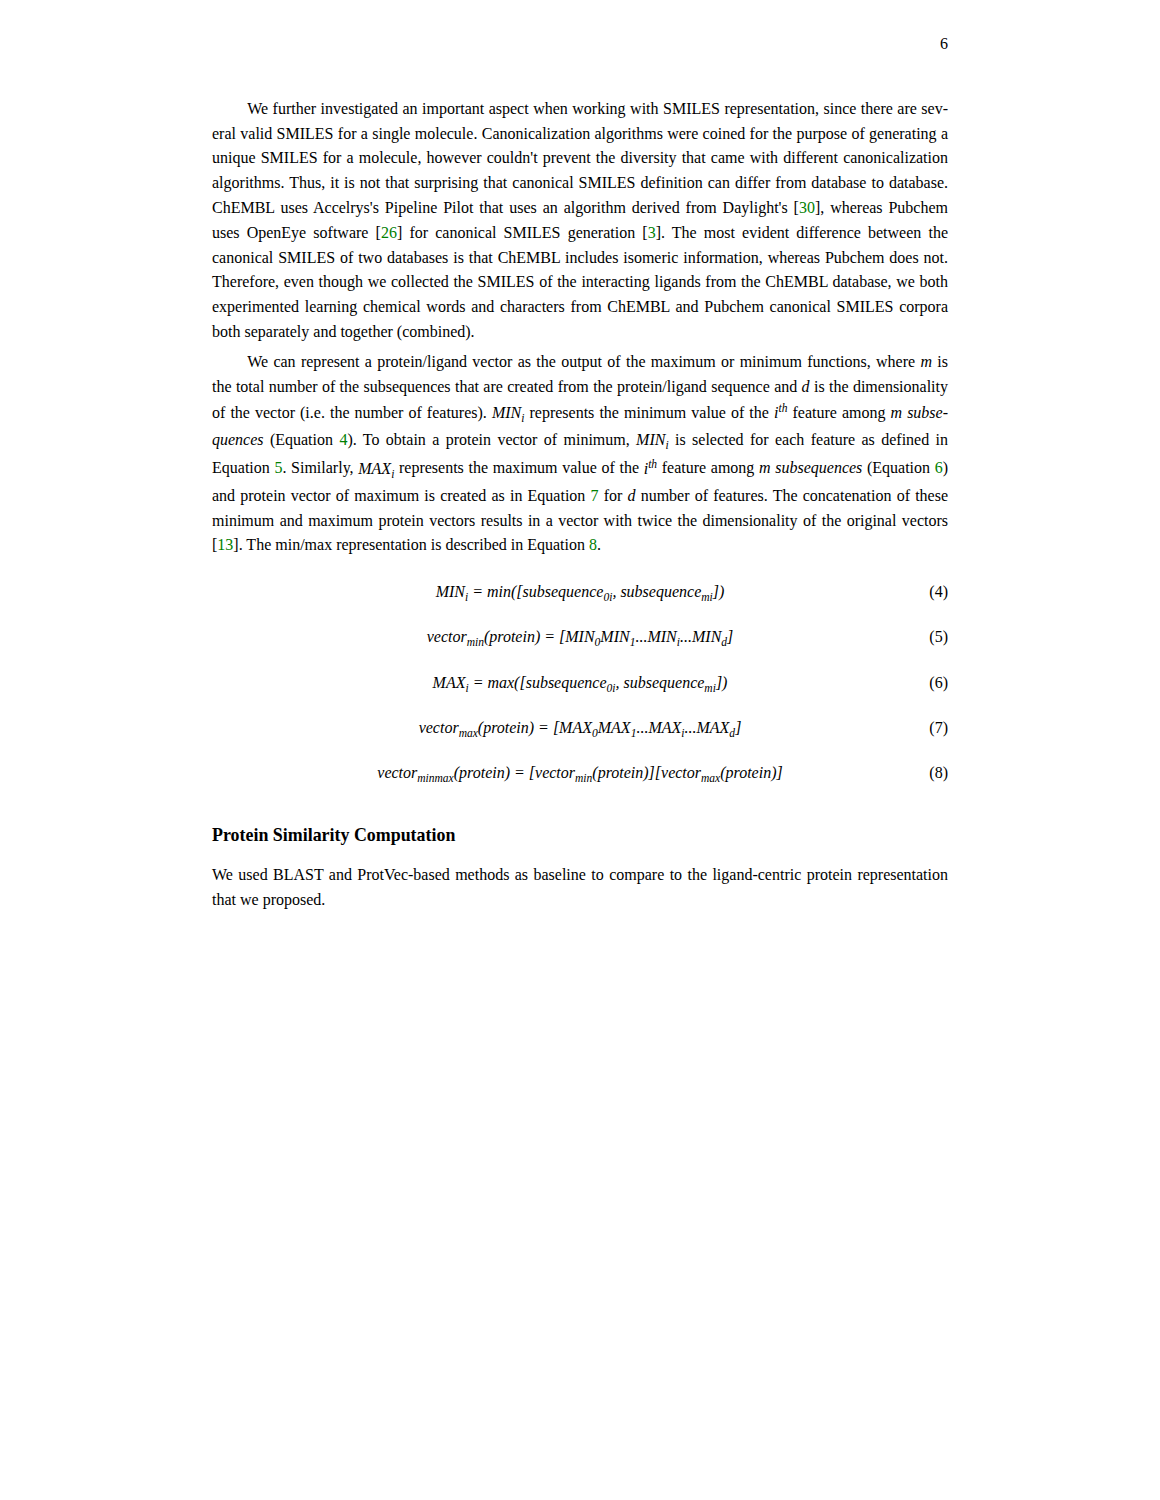6
We further investigated an important aspect when working with SMILES representation, since there are several valid SMILES for a single molecule. Canonicalization algorithms were coined for the purpose of generating a unique SMILES for a molecule, however couldn't prevent the diversity that came with different canonicalization algorithms. Thus, it is not that surprising that canonical SMILES definition can differ from database to database. ChEMBL uses Accelrys's Pipeline Pilot that uses an algorithm derived from Daylight's [30], whereas Pubchem uses OpenEye software [26] for canonical SMILES generation [3]. The most evident difference between the canonical SMILES of two databases is that ChEMBL includes isomeric information, whereas Pubchem does not. Therefore, even though we collected the SMILES of the interacting ligands from the ChEMBL database, we both experimented learning chemical words and characters from ChEMBL and Pubchem canonical SMILES corpora both separately and together (combined).
We can represent a protein/ligand vector as the output of the maximum or minimum functions, where m is the total number of the subsequences that are created from the protein/ligand sequence and d is the dimensionality of the vector (i.e. the number of features). MINi represents the minimum value of the ith feature among m subsequences (Equation 4). To obtain a protein vector of minimum, MINi is selected for each feature as defined in Equation 5. Similarly, MAXi represents the maximum value of the ith feature among m subsequences (Equation 6) and protein vector of maximum is created as in Equation 7 for d number of features. The concatenation of these minimum and maximum protein vectors results in a vector with twice the dimensionality of the original vectors [13]. The min/max representation is described in Equation 8.
MINi = min([subsequence0i, subsequencemi]) (4)
vectormin(protein) = [MIN0MIN1...MINi...MINd] (5)
MAXi = max([subsequence0i, subsequencemi]) (6)
vectormax(protein) = [MAX0MAX1...MAXi...MAXd] (7)
vectorminmax(protein) = [vectormin(protein)][vectormax(protein)] (8)
Protein Similarity Computation
We used BLAST and ProtVec-based methods as baseline to compare to the ligand-centric protein representation that we proposed.